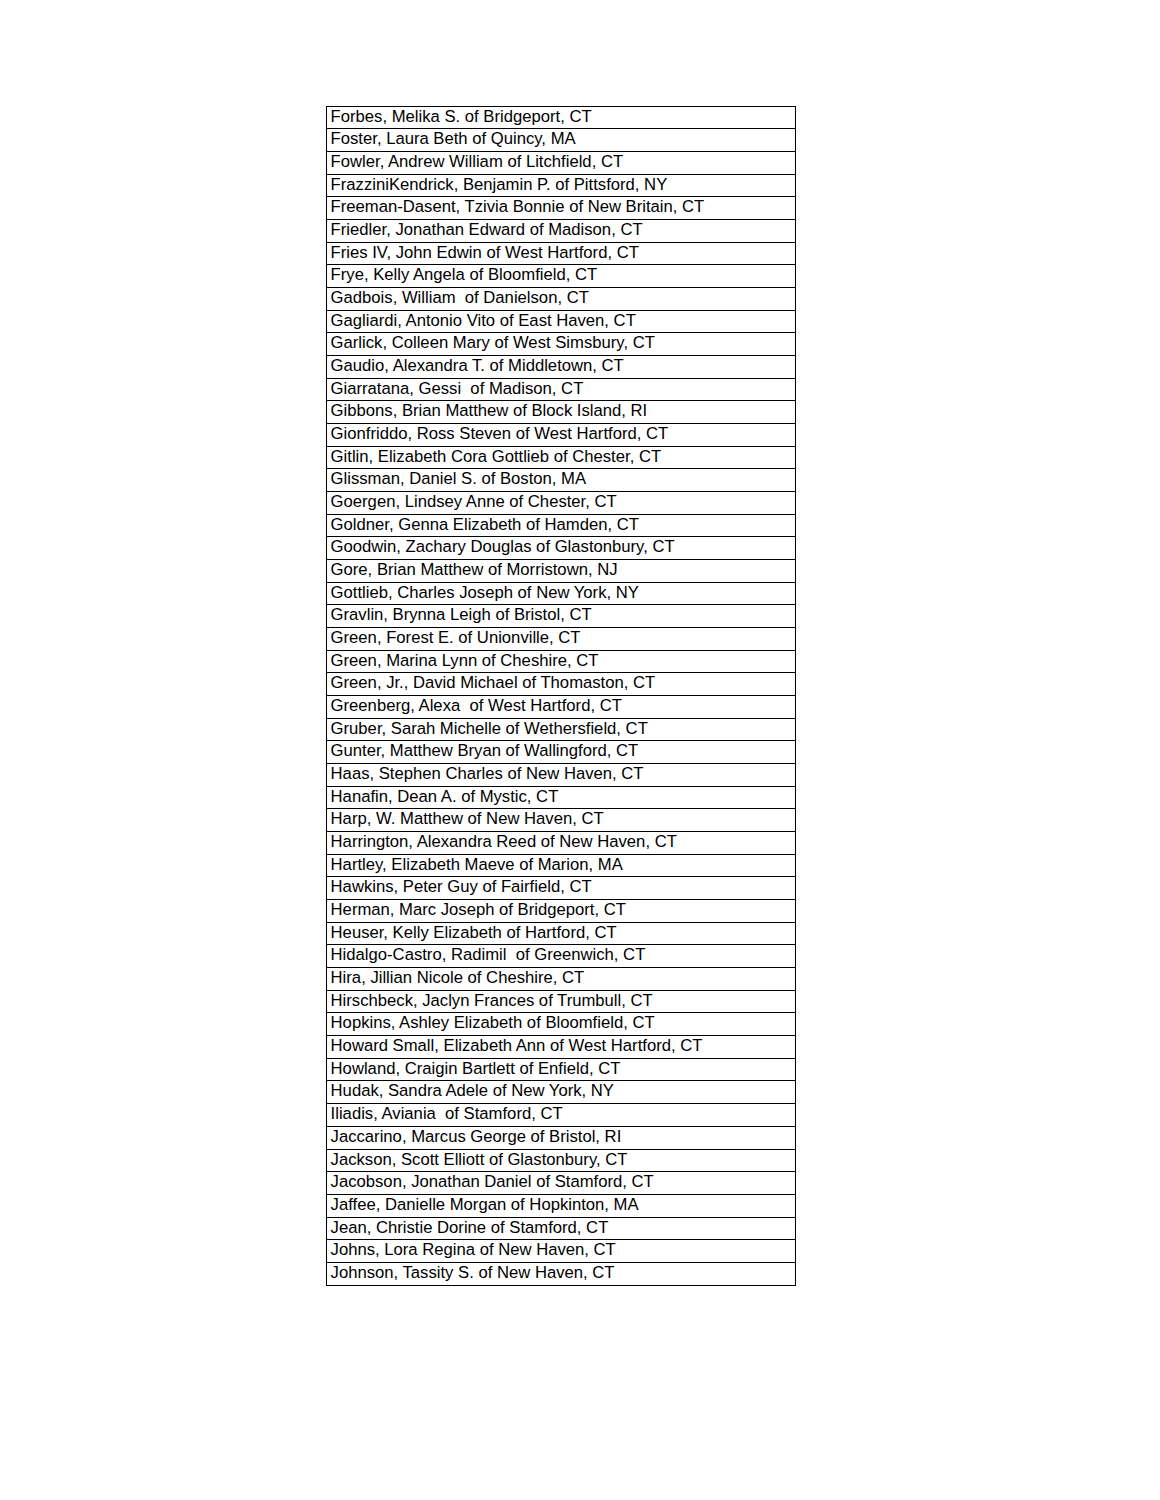| Forbes, Melika S. of Bridgeport, CT |
| Foster, Laura Beth of Quincy, MA |
| Fowler, Andrew William of Litchfield, CT |
| FrazziniKendrick, Benjamin P. of Pittsford, NY |
| Freeman-Dasent, Tzivia Bonnie of New Britain, CT |
| Friedler, Jonathan Edward of Madison, CT |
| Fries IV, John Edwin of West Hartford, CT |
| Frye, Kelly Angela of Bloomfield, CT |
| Gadbois, William of Danielson, CT |
| Gagliardi, Antonio Vito of East Haven, CT |
| Garlick, Colleen Mary of West Simsbury, CT |
| Gaudio, Alexandra T. of Middletown, CT |
| Giarratana, Gessi of Madison, CT |
| Gibbons, Brian Matthew of Block Island, RI |
| Gionfriddo, Ross Steven of West Hartford, CT |
| Gitlin, Elizabeth Cora Gottlieb of Chester, CT |
| Glissman, Daniel S. of Boston, MA |
| Goergen, Lindsey Anne of Chester, CT |
| Goldner, Genna Elizabeth of Hamden, CT |
| Goodwin, Zachary Douglas of Glastonbury, CT |
| Gore, Brian Matthew of Morristown, NJ |
| Gottlieb, Charles Joseph of New York, NY |
| Gravlin, Brynna Leigh of Bristol, CT |
| Green, Forest E. of Unionville, CT |
| Green, Marina Lynn of Cheshire, CT |
| Green, Jr., David Michael of Thomaston, CT |
| Greenberg, Alexa of West Hartford, CT |
| Gruber, Sarah Michelle of Wethersfield, CT |
| Gunter, Matthew Bryan of Wallingford, CT |
| Haas, Stephen Charles of New Haven, CT |
| Hanafin, Dean A. of Mystic, CT |
| Harp, W. Matthew of New Haven, CT |
| Harrington, Alexandra Reed of New Haven, CT |
| Hartley, Elizabeth Maeve of Marion, MA |
| Hawkins, Peter Guy of Fairfield, CT |
| Herman, Marc Joseph of Bridgeport, CT |
| Heuser, Kelly Elizabeth of Hartford, CT |
| Hidalgo-Castro, Radimil of Greenwich, CT |
| Hira, Jillian Nicole of Cheshire, CT |
| Hirschbeck, Jaclyn Frances of Trumbull, CT |
| Hopkins, Ashley Elizabeth of Bloomfield, CT |
| Howard Small, Elizabeth Ann of West Hartford, CT |
| Howland, Craigin Bartlett of Enfield, CT |
| Hudak, Sandra Adele of New York, NY |
| Iliadis, Aviania of Stamford, CT |
| Jaccarino, Marcus George of Bristol, RI |
| Jackson, Scott Elliott of Glastonbury, CT |
| Jacobson, Jonathan Daniel of Stamford, CT |
| Jaffee, Danielle Morgan of Hopkinton, MA |
| Jean, Christie Dorine of Stamford, CT |
| Johns, Lora Regina of New Haven, CT |
| Johnson, Tassity S. of New Haven, CT |